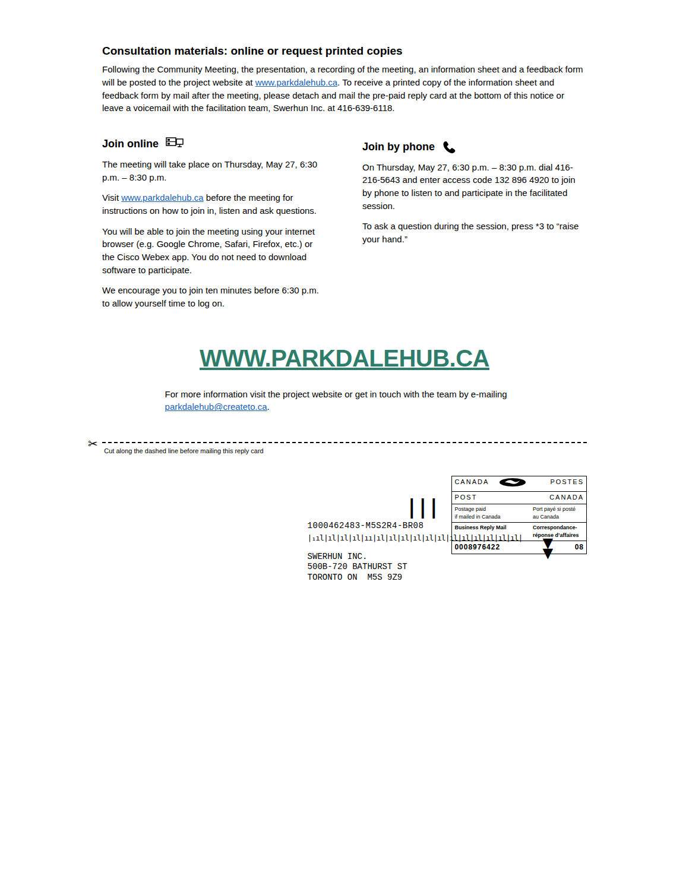Consultation materials: online or request printed copies
Following the Community Meeting, the presentation, a recording of the meeting, an information sheet and a feedback form will be posted to the project website at www.parkdalehub.ca. To receive a printed copy of the information sheet and feedback form by mail after the meeting, please detach and mail the pre-paid reply card at the bottom of this notice or leave a voicemail with the facilitation team, Swerhun Inc. at 416-639-6118.
Join online
The meeting will take place on Thursday, May 27, 6:30 p.m. – 8:30 p.m.
Visit www.parkdalehub.ca before the meeting for instructions on how to join in, listen and ask questions.
You will be able to join the meeting using your internet browser (e.g. Google Chrome, Safari, Firefox, etc.) or the Cisco Webex app. You do not need to download software to participate.
We encourage you to join ten minutes before 6:30 p.m. to allow yourself time to log on.
Join by phone
On Thursday, May 27, 6:30 p.m. – 8:30 p.m. dial 416-216-5643 and enter access code 132 896 4920 to join by phone to listen to and participate in the facilitated session.
To ask a question during the session, press *3 to “raise your hand.”
WWW.PARKDALEHUB.CA
For more information visit the project website or get in touch with the team by e-mailing parkdalehub@createto.ca.
✂
Cut along the dashed line before mailing this reply card
| CANADA | | POSTES |
| POST | | CANADA |
| Postage paid if mailed in Canada | Port payé si posté au Canada |
| Business Reply Mail | Correspondance- réponse d’affaires |
| 0008976422 | 08 |
▼
▼
|||
1000462483-M5S2R4-BR08
|₁ıl|ıl|ıl|ıl|ıı|ıl|ıl|ıl|ıl|ıl|ıl|ıl|ıl|ıl|ıl|ıl|ıl|
SWERHUN INC.
500B-720 BATHURST ST
TORONTO ON M5S 9Z9